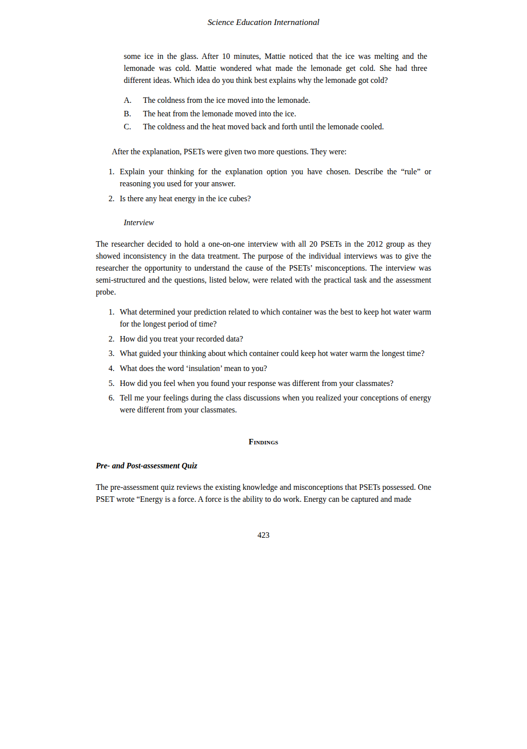Science Education International
some ice in the glass. After 10 minutes, Mattie noticed that the ice was melting and the lemonade was cold. Mattie wondered what made the lemonade get cold. She had three different ideas. Which idea do you think best explains why the lemonade got cold?
| A. | The coldness from the ice moved into the lemonade. |
| B. | The heat from the lemonade moved into the ice. |
| C. | The coldness and the heat moved back and forth until the lemonade cooled. |
After the explanation, PSETs were given two more questions. They were:
Explain your thinking for the explanation option you have chosen. Describe the “rule” or reasoning you used for your answer.
Is there any heat energy in the ice cubes?
Interview
The researcher decided to hold a one-on-one interview with all 20 PSETs in the 2012 group as they showed inconsistency in the data treatment. The purpose of the individual interviews was to give the researcher the opportunity to understand the cause of the PSETs’ misconceptions. The interview was semi-structured and the questions, listed below, were related with the practical task and the assessment probe.
What determined your prediction related to which container was the best to keep hot water warm for the longest period of time?
How did you treat your recorded data?
What guided your thinking about which container could keep hot water warm the longest time?
What does the word ‘insulation’ mean to you?
How did you feel when you found your response was different from your classmates?
Tell me your feelings during the class discussions when you realized your conceptions of energy were different from your classmates.
Findings
Pre- and Post-assessment Quiz
The pre-assessment quiz reviews the existing knowledge and misconceptions that PSETs possessed. One PSET wrote “Energy is a force. A force is the ability to do work. Energy can be captured and made
423